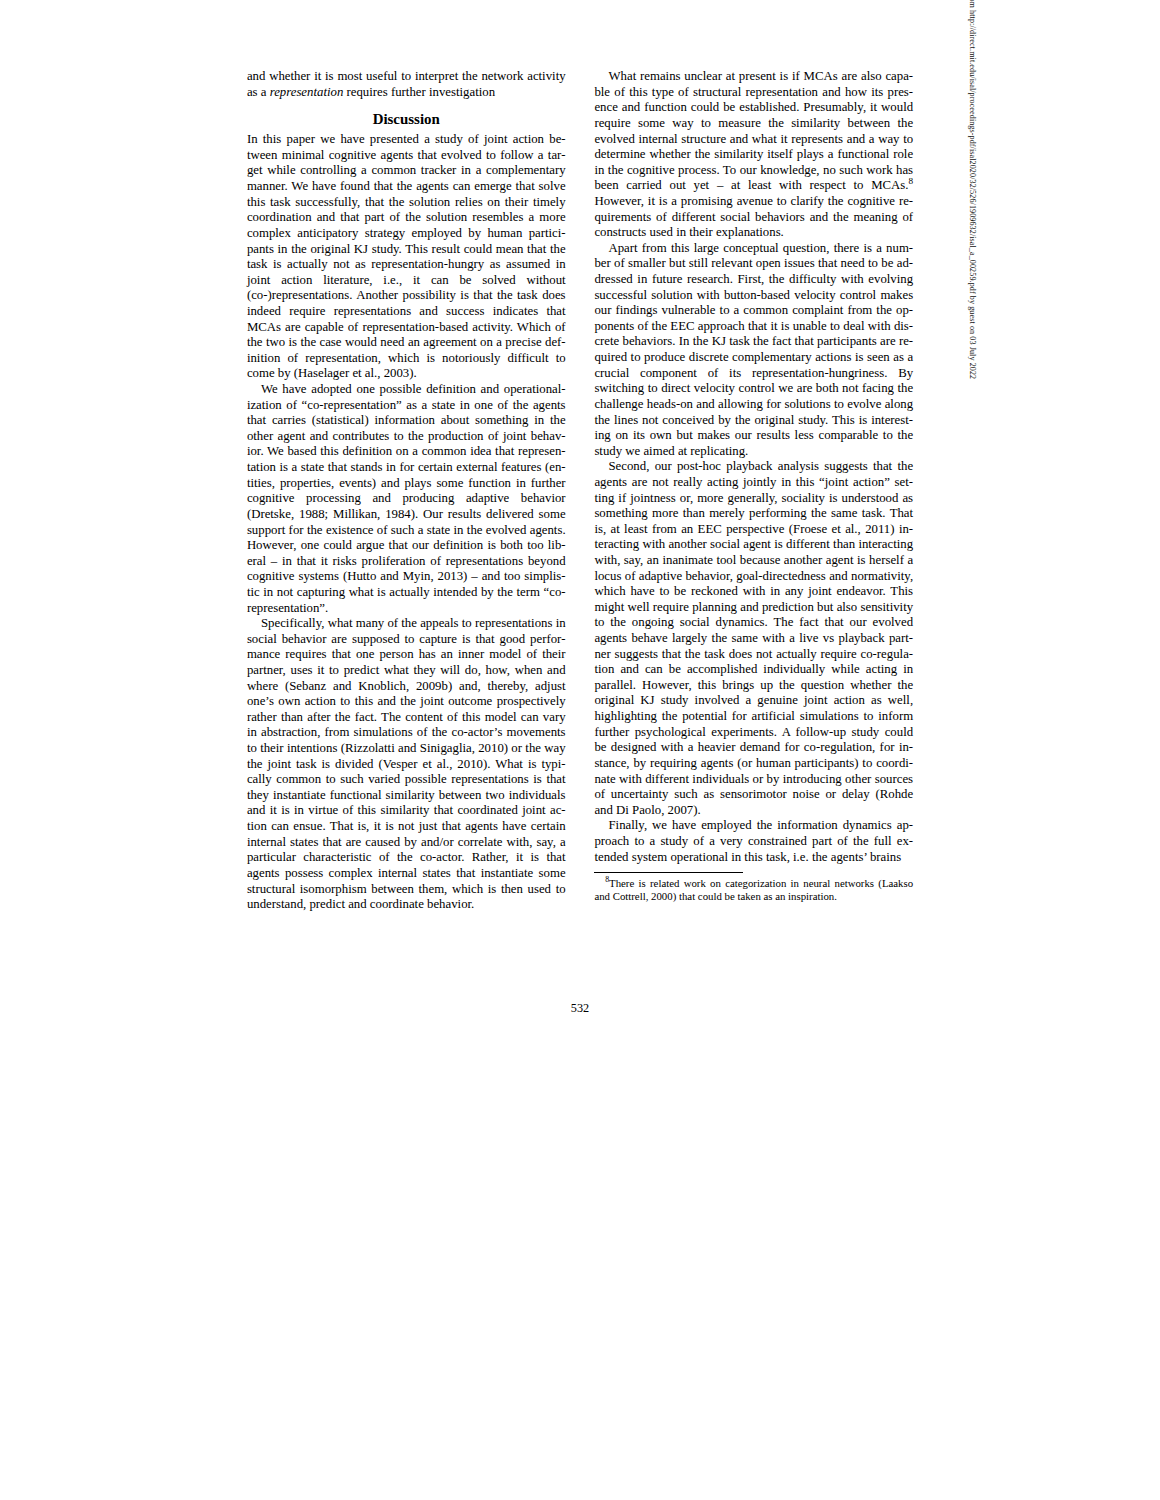Downloaded from http://direct.mit.edu/isal/proceedings-pdf/isal2020/32/526/1909632/isal_a_00259.pdf by guest on 03 July 2022
and whether it is most useful to interpret the network activity as a representation requires further investigation
Discussion
In this paper we have presented a study of joint action between minimal cognitive agents that evolved to follow a target while controlling a common tracker in a complementary manner. We have found that the agents can emerge that solve this task successfully, that the solution relies on their timely coordination and that part of the solution resembles a more complex anticipatory strategy employed by human participants in the original KJ study. This result could mean that the task is actually not as representation-hungry as assumed in joint action literature, i.e., it can be solved without (co-)representations. Another possibility is that the task does indeed require representations and success indicates that MCAs are capable of representation-based activity. Which of the two is the case would need an agreement on a precise definition of representation, which is notoriously difficult to come by (Haselager et al., 2003).
We have adopted one possible definition and operationalization of “co-representation” as a state in one of the agents that carries (statistical) information about something in the other agent and contributes to the production of joint behavior. We based this definition on a common idea that representation is a state that stands in for certain external features (entities, properties, events) and plays some function in further cognitive processing and producing adaptive behavior (Dretske, 1988; Millikan, 1984). Our results delivered some support for the existence of such a state in the evolved agents. However, one could argue that our definition is both too liberal – in that it risks proliferation of representations beyond cognitive systems (Hutto and Myin, 2013) – and too simplistic in not capturing what is actually intended by the term “co-representation”.
Specifically, what many of the appeals to representations in social behavior are supposed to capture is that good performance requires that one person has an inner model of their partner, uses it to predict what they will do, how, when and where (Sebanz and Knoblich, 2009b) and, thereby, adjust one’s own action to this and the joint outcome prospectively rather than after the fact. The content of this model can vary in abstraction, from simulations of the co-actor’s movements to their intentions (Rizzolatti and Sinigaglia, 2010) or the way the joint task is divided (Vesper et al., 2010). What is typically common to such varied possible representations is that they instantiate functional similarity between two individuals and it is in virtue of this similarity that coordinated joint action can ensue. That is, it is not just that agents have certain internal states that are caused by and/or correlate with, say, a particular characteristic of the co-actor. Rather, it is that agents possess complex internal states that instantiate some structural isomorphism between them, which is then used to understand, predict and coordinate behavior.
What remains unclear at present is if MCAs are also capable of this type of structural representation and how its presence and function could be established. Presumably, it would require some way to measure the similarity between the evolved internal structure and what it represents and a way to determine whether the similarity itself plays a functional role in the cognitive process. To our knowledge, no such work has been carried out yet – at least with respect to MCAs.8 However, it is a promising avenue to clarify the cognitive requirements of different social behaviors and the meaning of constructs used in their explanations.
Apart from this large conceptual question, there is a number of smaller but still relevant open issues that need to be addressed in future research. First, the difficulty with evolving successful solution with button-based velocity control makes our findings vulnerable to a common complaint from the opponents of the EEC approach that it is unable to deal with discrete behaviors. In the KJ task the fact that participants are required to produce discrete complementary actions is seen as a crucial component of its representation-hungriness. By switching to direct velocity control we are both not facing the challenge heads-on and allowing for solutions to evolve along the lines not conceived by the original study. This is interesting on its own but makes our results less comparable to the study we aimed at replicating.
Second, our post-hoc playback analysis suggests that the agents are not really acting jointly in this “joint action” setting if jointness or, more generally, sociality is understood as something more than merely performing the same task. That is, at least from an EEC perspective (Froese et al., 2011) interacting with another social agent is different than interacting with, say, an inanimate tool because another agent is herself a locus of adaptive behavior, goal-directedness and normativity, which have to be reckoned with in any joint endeavor. This might well require planning and prediction but also sensitivity to the ongoing social dynamics. The fact that our evolved agents behave largely the same with a live vs playback partner suggests that the task does not actually require co-regulation and can be accomplished individually while acting in parallel. However, this brings up the question whether the original KJ study involved a genuine joint action as well, highlighting the potential for artificial simulations to inform further psychological experiments. A follow-up study could be designed with a heavier demand for co-regulation, for instance, by requiring agents (or human participants) to coordinate with different individuals or by introducing other sources of uncertainty such as sensorimotor noise or delay (Rohde and Di Paolo, 2007).
Finally, we have employed the information dynamics approach to a study of a very constrained part of the full extended system operational in this task, i.e. the agents’ brains
8There is related work on categorization in neural networks (Laakso and Cottrell, 2000) that could be taken as an inspiration.
532